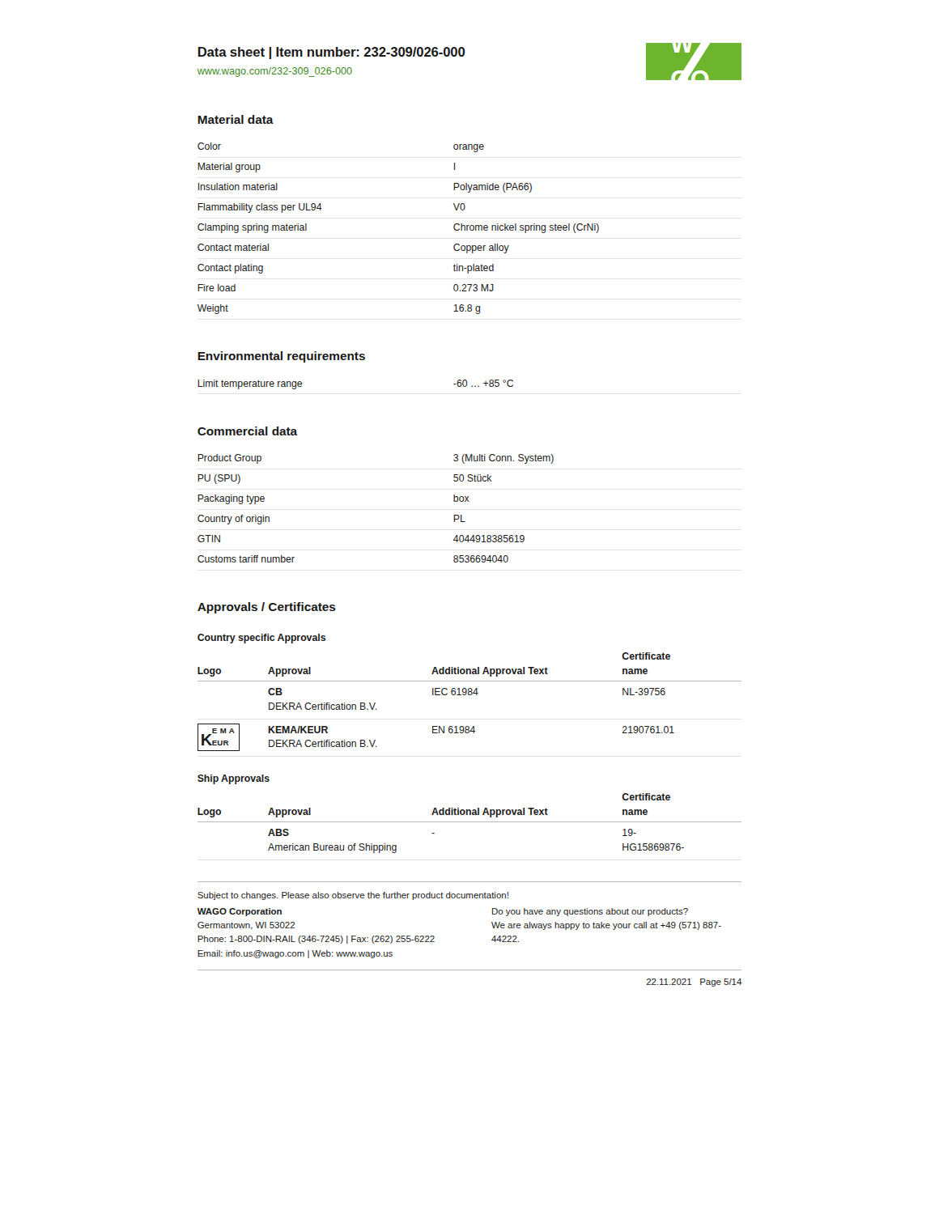Data sheet | Item number: 232-309/026-000
www.wago.com/232-309_026-000
W GO
Material data
| Color | orange |
| Material group | I |
| Insulation material | Polyamide (PA66) |
| Flammability class per UL94 | V0 |
| Clamping spring material | Chrome nickel spring steel (CrNi) |
| Contact material | Copper alloy |
| Contact plating | tin-plated |
| Fire load | 0.273 MJ |
| Weight | 16.8 g |
Environmental requirements
| Limit temperature range | -60 … +85 °C |
Commercial data
| Product Group | 3 (Multi Conn. System) |
| PU (SPU) | 50 Stück |
| Packaging type | box |
| Country of origin | PL |
| GTIN | 4044918385619 |
| Customs tariff number | 8536694040 |
Approvals / Certificates
Country specific Approvals
| Logo | Approval | Additional Approval Text | Certificate name |
| --- | --- | --- | --- |
| | CB DEKRA Certification B.V. | IEC 61984 | NL-39756 |
| K E M A EUR | KEMA/KEUR DEKRA Certification B.V. | EN 61984 | 2190761.01 |
Ship Approvals
| Logo | Approval | Additional Approval Text | Certificate name |
| --- | --- | --- | --- |
| | ABS American Bureau of Shipping | - | 19- HG15869876- |
Subject to changes. Please also observe the further product documentation!
WAGO Corporation
Germantown, WI 53022
Phone: 1-800-DIN-RAIL (346-7245) | Fax: (262) 255-6222
Email: info.us@wago.com | Web: www.wago.us
Do you have any questions about our products?
We are always happy to take your call at +49 (571) 887-44222.
22.11.2021 Page 5/14